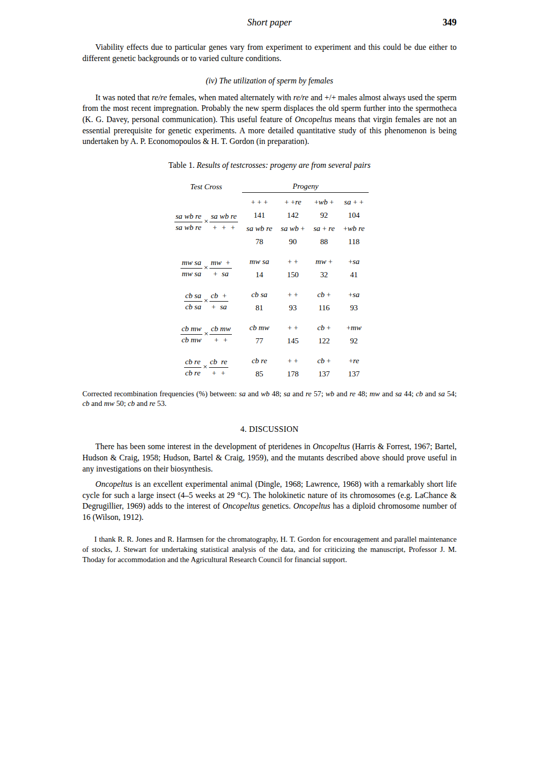Short paper 349
Viability effects due to particular genes vary from experiment to experiment and this could be due either to different genetic backgrounds or to varied culture conditions.
(iv) The utilization of sperm by females
It was noted that re/re females, when mated alternately with re/re and +/+ males almost always used the sperm from the most recent impregnation. Probably the new sperm displaces the old sperm further into the spermotheca (K. G. Davey, personal communication). This useful feature of Oncopeltus means that virgin females are not an essential prerequisite for genetic experiments. A more detailed quantitative study of this phenomenon is being undertaken by A. P. Economopoulos & H. T. Gordon (in preparation).
Table 1. Results of testcrosses: progeny are from several pairs
| Test Cross | Progeny |
| --- | --- |
| sa wb re sa wb re × sa wb re + + + | + + + | + + re | + wb + | sa + + |
| 141 | 142 | 92 | 104 |
| sa wb re | sa wb + | sa + re | + wb re |
| 78 | 90 | 88 | 118 |
| mw sa mw sa × mw + + sa | mw sa | + + | mw + | + sa |
| 14 | 150 | 32 | 41 |
| cb sa cb sa × cb + + sa | cb sa | + + | cb + | + sa |
| 81 | 93 | 116 | 93 |
| cb mw cb mw × cb mw + + | cb mw | + + | cb + | + mw |
| 77 | 145 | 122 | 92 |
| cb re cb re × cb re + + | cb re | + + | cb + | + re |
| 85 | 178 | 137 | 137 |
Corrected recombination frequencies (%) between: sa and wb 48; sa and re 57; wb and re 48; mw and sa 44; cb and sa 54; cb and mw 50; cb and re 53.
4. DISCUSSION
There has been some interest in the development of pteridenes in Oncopeltus (Harris & Forrest, 1967; Bartel, Hudson & Craig, 1958; Hudson, Bartel & Craig, 1959), and the mutants described above should prove useful in any investigations on their biosynthesis.
Oncopeltus is an excellent experimental animal (Dingle, 1968; Lawrence, 1968) with a remarkably short life cycle for such a large insect (4–5 weeks at 29 °C). The holokinetic nature of its chromosomes (e.g. LaChance & Degrugillier, 1969) adds to the interest of Oncopeltus genetics. Oncopeltus has a diploid chromosome number of 16 (Wilson, 1912).
I thank R. R. Jones and R. Harmsen for the chromatography, H. T. Gordon for encouragement and parallel maintenance of stocks, J. Stewart for undertaking statistical analysis of the data, and for criticizing the manuscript, Professor J. M. Thoday for accommodation and the Agricultural Research Council for financial support.